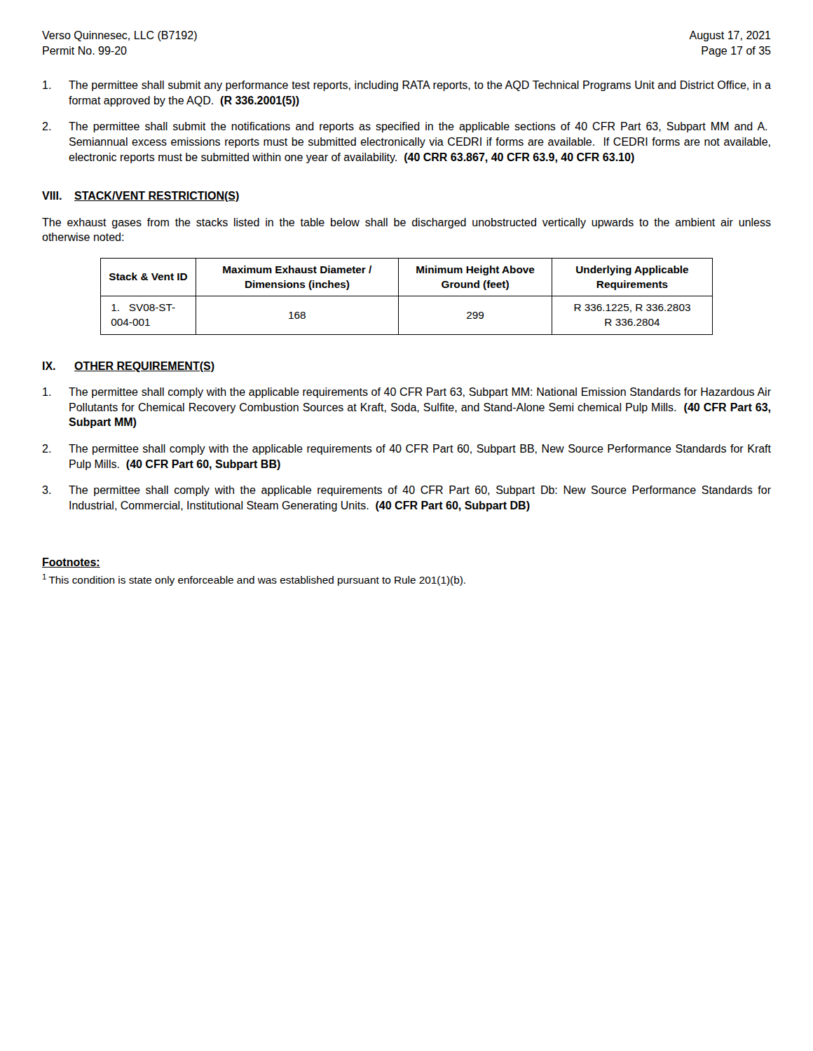Verso Quinnesec, LLC (B7192) Permit No. 99-20
August 17, 2021 Page 17 of 35
The permittee shall submit any performance test reports, including RATA reports, to the AQD Technical Programs Unit and District Office, in a format approved by the AQD. (R 336.2001(5))
The permittee shall submit the notifications and reports as specified in the applicable sections of 40 CFR Part 63, Subpart MM and A. Semiannual excess emissions reports must be submitted electronically via CEDRI if forms are available. If CEDRI forms are not available, electronic reports must be submitted within one year of availability. (40 CRR 63.867, 40 CFR 63.9, 40 CFR 63.10)
VIII. STACK/VENT RESTRICTION(S)
The exhaust gases from the stacks listed in the table below shall be discharged unobstructed vertically upwards to the ambient air unless otherwise noted:
| Stack & Vent ID | Maximum Exhaust Diameter / Dimensions (inches) | Minimum Height Above Ground (feet) | Underlying Applicable Requirements |
| --- | --- | --- | --- |
| 1. SV08-ST-004-001 | 168 | 299 | R 336.1225, R 336.2803 R 336.2804 |
IX. OTHER REQUIREMENT(S)
The permittee shall comply with the applicable requirements of 40 CFR Part 63, Subpart MM: National Emission Standards for Hazardous Air Pollutants for Chemical Recovery Combustion Sources at Kraft, Soda, Sulfite, and Stand-Alone Semi chemical Pulp Mills. (40 CFR Part 63, Subpart MM)
The permittee shall comply with the applicable requirements of 40 CFR Part 60, Subpart BB, New Source Performance Standards for Kraft Pulp Mills. (40 CFR Part 60, Subpart BB)
The permittee shall comply with the applicable requirements of 40 CFR Part 60, Subpart Db: New Source Performance Standards for Industrial, Commercial, Institutional Steam Generating Units. (40 CFR Part 60, Subpart DB)
Footnotes:
1 This condition is state only enforceable and was established pursuant to Rule 201(1)(b).